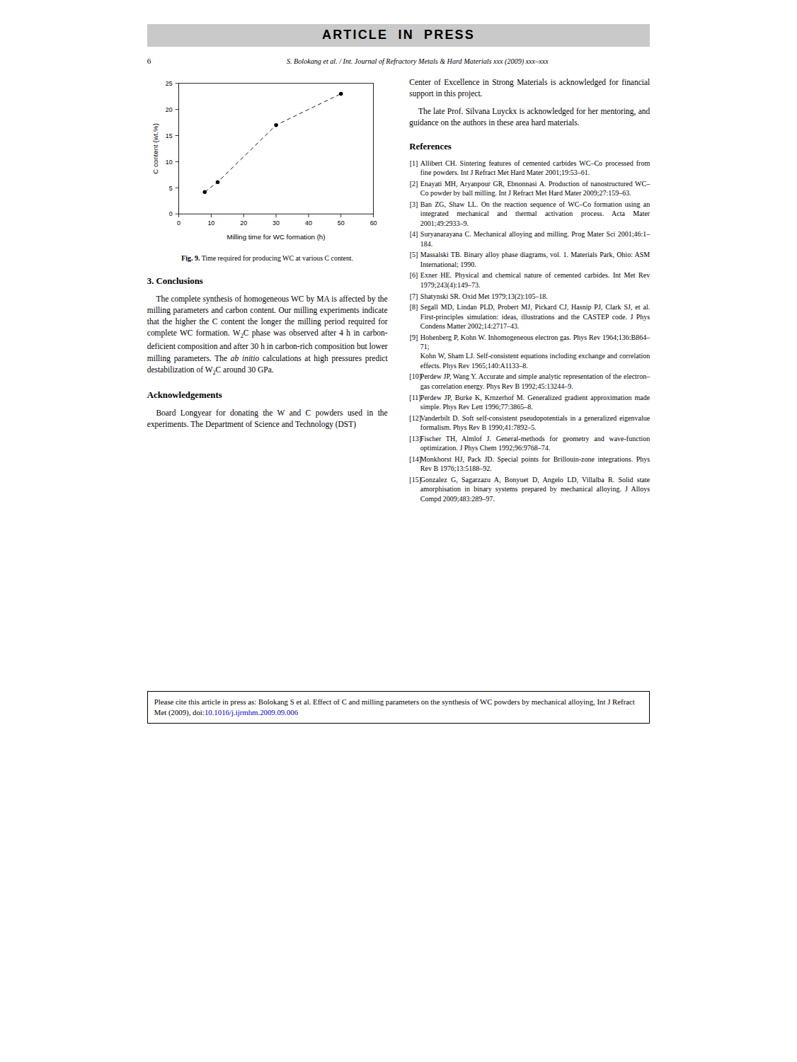ARTICLE IN PRESS
6 S. Bolokang et al. / Int. Journal of Refractory Metals & Hard Materials xxx (2009) xxx–xxx
0 5 10 15 20 25 0 10 20 30 40 50 60 Milling time for WC formation (h) C content (wt.%)
Fig. 9. Time required for producing WC at various C content.
3. Conclusions
The complete synthesis of homogeneous WC by MA is affected by the milling parameters and carbon content. Our milling experiments indicate that the higher the C content the longer the milling period required for complete WC formation. W2C phase was observed after 4 h in carbon-deficient composition and after 30 h in carbon-rich composition but lower milling parameters. The ab initio calculations at high pressures predict destabilization of W2C around 30 GPa.
Acknowledgements
Board Longyear for donating the W and C powders used in the experiments. The Department of Science and Technology (DST)
Center of Excellence in Strong Materials is acknowledged for financial support in this project.
The late Prof. Silvana Luyckx is acknowledged for her mentoring, and guidance on the authors in these area hard materials.
References
[1] Allibert CH. Sintering features of cemented carbides WC–Co processed from fine powders. Int J Refract Met Hard Mater 2001;19:53–61.
[2] Enayati MH, Aryanpour GR, Ebnonnasi A. Production of nanostructured WC–Co powder by ball milling. Int J Refract Met Hard Mater 2009;27:159–63.
[3] Ban ZG, Shaw LL. On the reaction sequence of WC–Co formation using an integrated mechanical and thermal activation process. Acta Mater 2001;49:2933–9.
[4] Suryanarayana C. Mechanical alloying and milling. Prog Mater Sci 2001;46:1–184.
[5] Massalski TB. Binary alloy phase diagrams, vol. 1. Materials Park, Ohio: ASM International; 1990.
[6] Exner HE. Physical and chemical nature of cemented carbides. Int Met Rev 1979;243(4):149–73.
[7] Shatynski SR. Oxid Met 1979;13(2):105–18.
[8] Segall MD, Lindan PLD, Probert MJ, Pickard CJ, Hasnip PJ, Clark SJ, et al. First-principles simulation: ideas, illustrations and the CASTEP code. J Phys Condens Matter 2002;14:2717–43.
[9] Hohenberg P, Kohn W. Inhomogeneous electron gas. Phys Rev 1964;136:B864–71;
Kohn W, Sham LJ. Self-consistent equations including exchange and correlation effects. Phys Rev 1965;140:A1133–8.
[10] Perdew JP, Wang Y. Accurate and simple analytic representation of the electron–gas correlation energy. Phys Rev B 1992;45:13244–9.
[11] Perdew JP, Burke K, Krnzerhof M. Generalized gradient approximation made simple. Phys Rev Lett 1996;77:3865–8.
[12] Vanderbilt D. Soft self-consistent pseudopotentials in a generalized eigenvalue formalism. Phys Rev B 1990;41:7892–5.
[13] Fischer TH, Almlof J. General-methods for geometry and wave-function optimization. J Phys Chem 1992;96:9768–74.
[14] Monkhorst HJ, Pack JD. Special points for Brillouin-zone integrations. Phys Rev B 1976;13:5188–92.
[15] Gonzalez G, Sagarzazu A, Bonyuet D, Angelo LD, Villalba R. Solid state amorphisation in binary systems prepared by mechanical alloying. J Alloys Compd 2009;483:289–97.
Please cite this article in press as: Bolokang S et al. Effect of C and milling parameters on the synthesis of WC powders by mechanical alloying, Int J Refract Met (2009), doi:10.1016/j.ijrmhm.2009.09.006